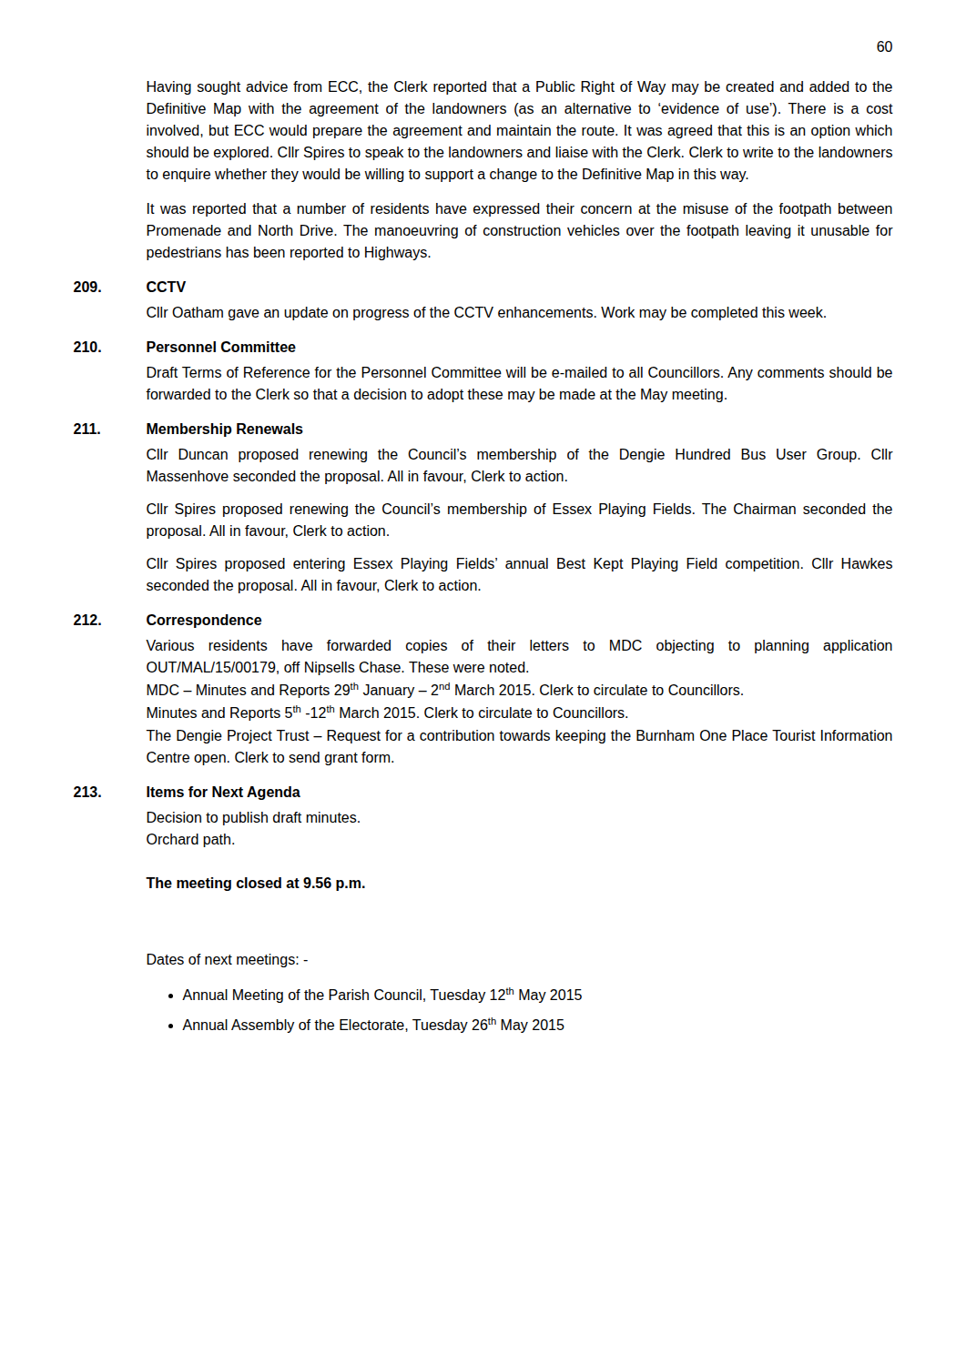60
Having sought advice from ECC, the Clerk reported that a Public Right of Way may be created and added to the Definitive Map with the agreement of the landowners (as an alternative to ‘evidence of use’). There is a cost involved, but ECC would prepare the agreement and maintain the route. It was agreed that this is an option which should be explored. Cllr Spires to speak to the landowners and liaise with the Clerk. Clerk to write to the landowners to enquire whether they would be willing to support a change to the Definitive Map in this way.
It was reported that a number of residents have expressed their concern at the misuse of the footpath between Promenade and North Drive. The manoeuvring of construction vehicles over the footpath leaving it unusable for pedestrians has been reported to Highways.
209.
CCTV
Cllr Oatham gave an update on progress of the CCTV enhancements. Work may be completed this week.
210.
Personnel Committee
Draft Terms of Reference for the Personnel Committee will be e-mailed to all Councillors. Any comments should be forwarded to the Clerk so that a decision to adopt these may be made at the May meeting.
211.
Membership Renewals
Cllr Duncan proposed renewing the Council’s membership of the Dengie Hundred Bus User Group. Cllr Massenhove seconded the proposal. All in favour, Clerk to action.
Cllr Spires proposed renewing the Council’s membership of Essex Playing Fields. The Chairman seconded the proposal. All in favour, Clerk to action.
Cllr Spires proposed entering Essex Playing Fields’ annual Best Kept Playing Field competition. Cllr Hawkes seconded the proposal. All in favour, Clerk to action.
212.
Correspondence
Various residents have forwarded copies of their letters to MDC objecting to planning application OUT/MAL/15/00179, off Nipsells Chase. These were noted.
MDC – Minutes and Reports 29th January – 2nd March 2015. Clerk to circulate to Councillors.
Minutes and Reports 5th -12th March 2015. Clerk to circulate to Councillors.
The Dengie Project Trust – Request for a contribution towards keeping the Burnham One Place Tourist Information Centre open. Clerk to send grant form.
213.
Items for Next Agenda
Decision to publish draft minutes.
Orchard path.
The meeting closed at 9.56 p.m.
Dates of next meetings: -
Annual Meeting of the Parish Council, Tuesday 12th May 2015
Annual Assembly of the Electorate, Tuesday 26th May 2015